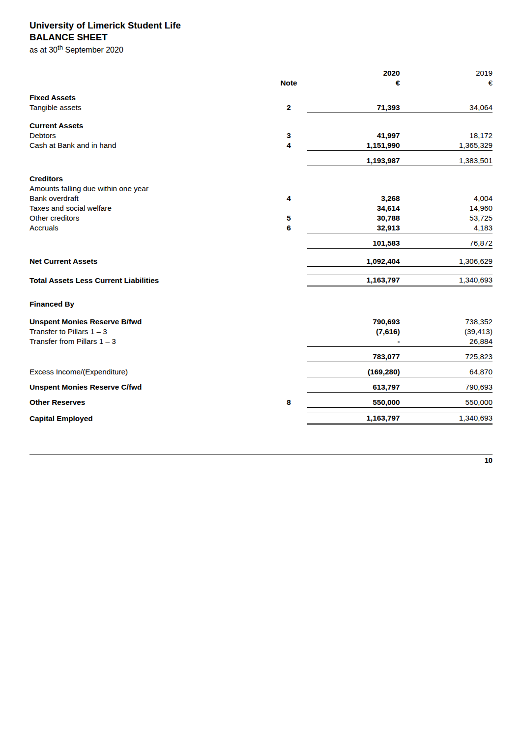University of Limerick Student Life
BALANCE SHEET
as at 30th September 2020
| | | 2020 | 2019 |
| | Note | € | € |
| Fixed Assets | | | |
| Tangible assets | 2 | 71,393 | 34,064 |
| Current Assets | | | |
| Debtors | 3 | 41,997 | 18,172 |
| Cash at Bank and in hand | 4 | 1,151,990 | 1,365,329 |
| | | 1,193,987 | 1,383,501 |
| Creditors | | | |
| Amounts falling due within one year | | | |
| Bank overdraft | 4 | 3,268 | 4,004 |
| Taxes and social welfare | | 34,614 | 14,960 |
| Other creditors | 5 | 30,788 | 53,725 |
| Accruals | 6 | 32,913 | 4,183 |
| | | 101,583 | 76,872 |
| Net Current Assets | | 1,092,404 | 1,306,629 |
| Total Assets Less Current Liabilities | | 1,163,797 | 1,340,693 |
| Financed By | | | |
| Unspent Monies Reserve B/fwd | | 790,693 | 738,352 |
| Transfer to Pillars 1 – 3 | | (7,616) | (39,413) |
| Transfer from Pillars 1 – 3 | | - | 26,884 |
| | | 783,077 | 725,823 |
| Excess Income/(Expenditure) | | (169,280) | 64,870 |
| Unspent Monies Reserve C/fwd | | 613,797 | 790,693 |
| Other Reserves | 8 | 550,000 | 550,000 |
| Capital Employed | | 1,163,797 | 1,340,693 |
10